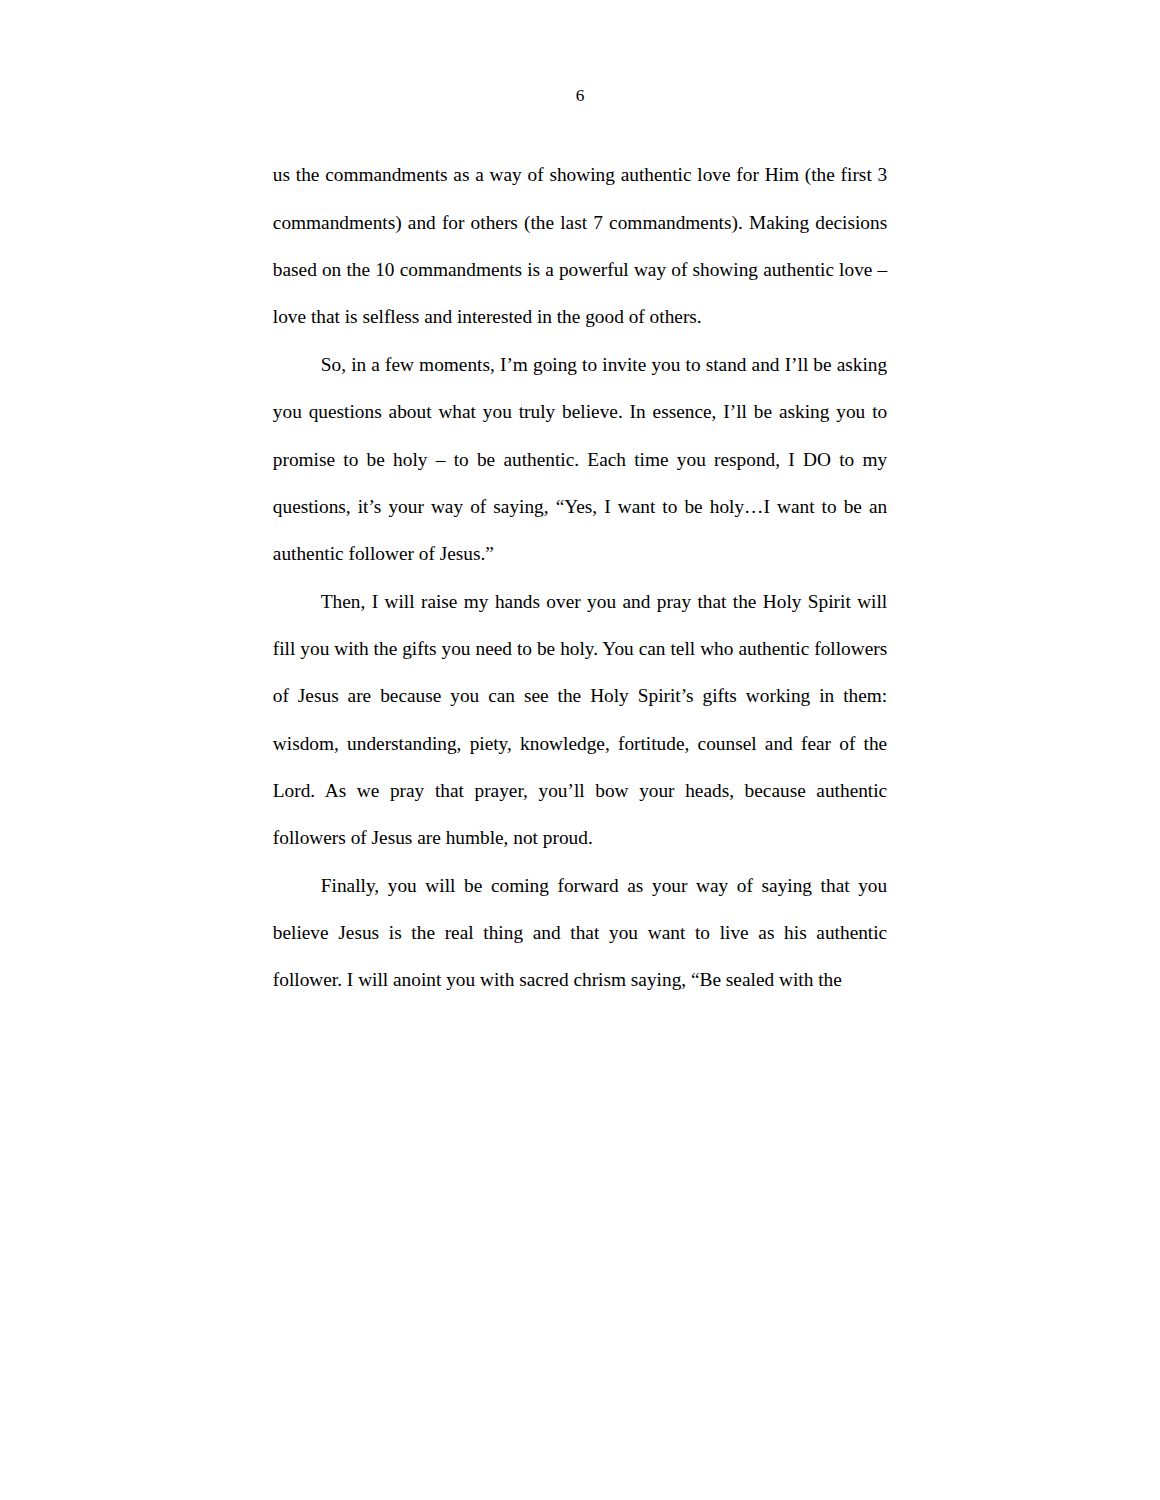6
us the commandments as a way of showing authentic love for Him (the first 3 commandments) and for others (the last 7 commandments). Making decisions based on the 10 commandments is a powerful way of showing authentic love – love that is selfless and interested in the good of others.
So, in a few moments, I’m going to invite you to stand and I’ll be asking you questions about what you truly believe. In essence, I’ll be asking you to promise to be holy – to be authentic. Each time you respond, I DO to my questions, it’s your way of saying, “Yes, I want to be holy…I want to be an authentic follower of Jesus.”
Then, I will raise my hands over you and pray that the Holy Spirit will fill you with the gifts you need to be holy. You can tell who authentic followers of Jesus are because you can see the Holy Spirit’s gifts working in them: wisdom, understanding, piety, knowledge, fortitude, counsel and fear of the Lord. As we pray that prayer, you’ll bow your heads, because authentic followers of Jesus are humble, not proud.
Finally, you will be coming forward as your way of saying that you believe Jesus is the real thing and that you want to live as his authentic follower. I will anoint you with sacred chrism saying, “Be sealed with the